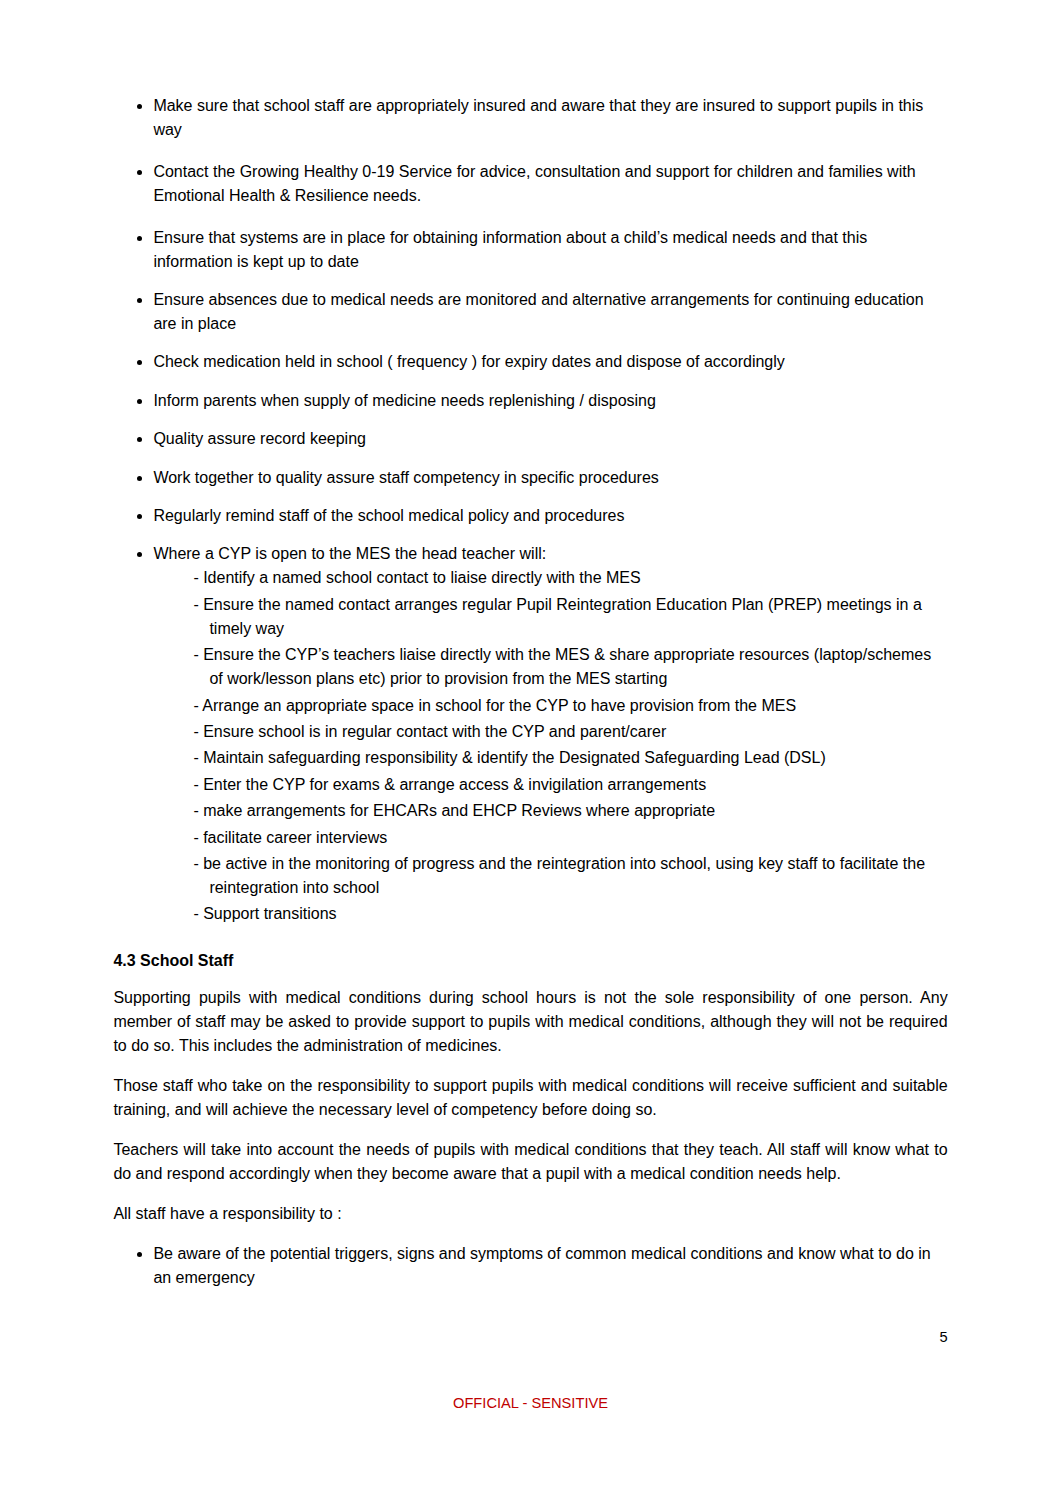Make sure that school staff are appropriately insured and aware that they are insured to support pupils in this way
Contact the Growing Healthy 0-19 Service for advice, consultation and support for children and families with Emotional Health & Resilience needs.
Ensure that systems are in place for obtaining information about a child’s medical needs and that this information is kept up to date
Ensure absences due to medical needs are monitored and alternative arrangements for continuing education are in place
Check medication held in school ( frequency ) for expiry dates and dispose of accordingly
Inform parents when supply of medicine needs replenishing / disposing
Quality assure record keeping
Work together to quality assure staff competency in specific procedures
Regularly remind staff of the school medical policy and procedures
Where a CYP is open to the MES the head teacher will:
Identify a named school contact to liaise directly with the MES
Ensure the named contact arranges regular Pupil Reintegration Education Plan (PREP) meetings in a timely way
Ensure the CYP’s teachers liaise directly with the MES & share appropriate resources (laptop/schemes of work/lesson plans etc) prior to provision from the MES starting
Arrange an appropriate space in school for the CYP to have provision from the MES
Ensure school is in regular contact with the CYP and parent/carer
Maintain safeguarding responsibility & identify the Designated Safeguarding Lead (DSL)
Enter the CYP for exams & arrange access & invigilation arrangements
make arrangements for EHCARs and EHCP Reviews where appropriate
facilitate career interviews
be active in the monitoring of progress and the reintegration into school, using key staff to facilitate the reintegration into school
Support transitions
4.3 School Staff
Supporting pupils with medical conditions during school hours is not the sole responsibility of one person. Any member of staff may be asked to provide support to pupils with medical conditions, although they will not be required to do so. This includes the administration of medicines.
Those staff who take on the responsibility to support pupils with medical conditions will receive sufficient and suitable training, and will achieve the necessary level of competency before doing so.
Teachers will take into account the needs of pupils with medical conditions that they teach. All staff will know what to do and respond accordingly when they become aware that a pupil with a medical condition needs help.
All staff have a responsibility to :
Be aware of the potential triggers, signs and symptoms of common medical conditions and know what to do in an emergency
5
OFFICIAL - SENSITIVE